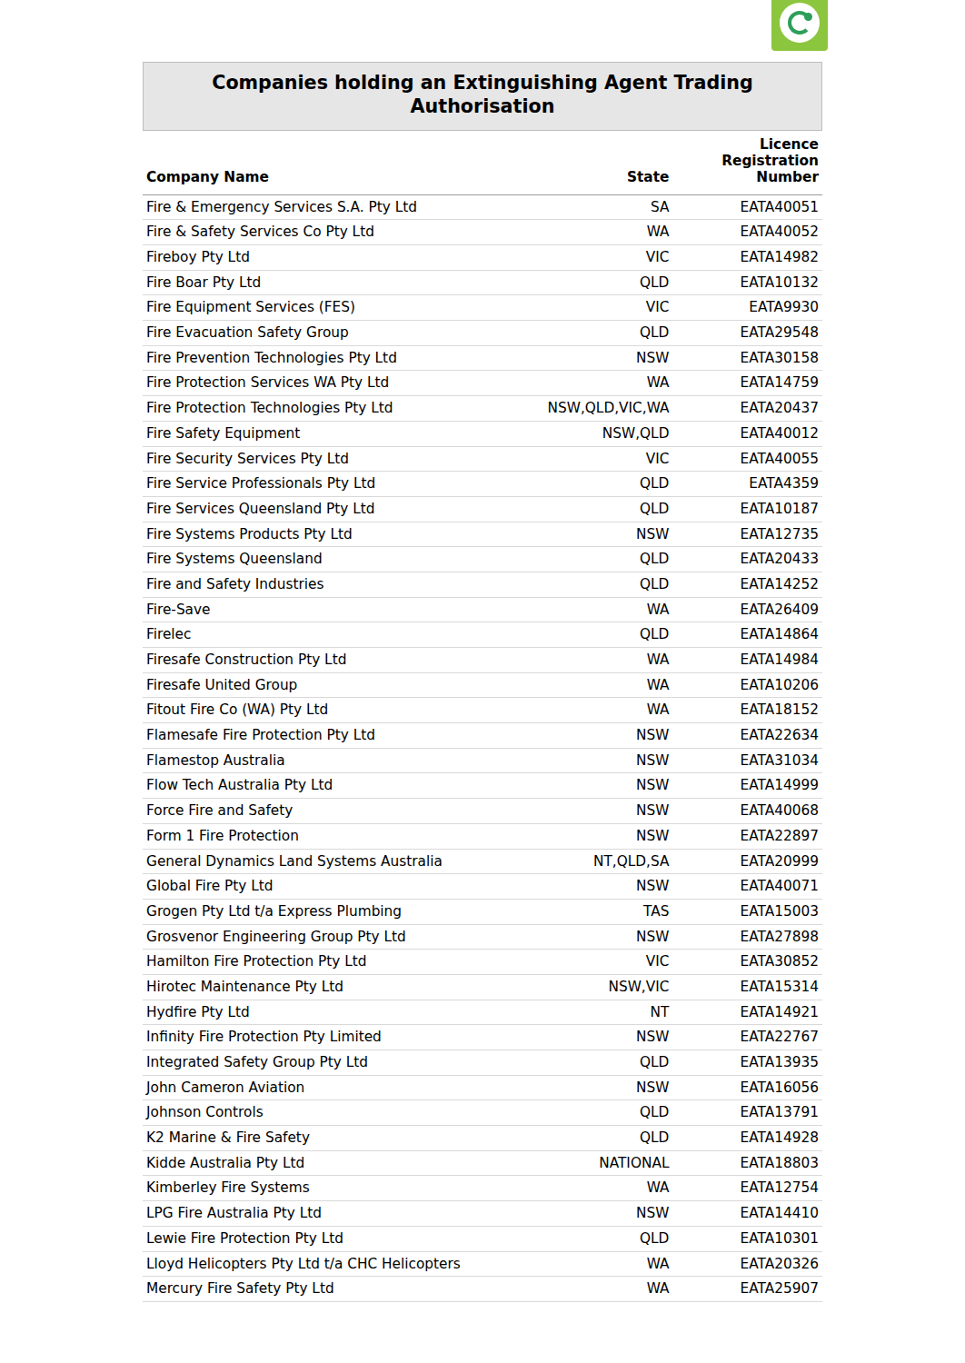Companies holding an Extinguishing Agent Trading Authorisation
| Company Name | State | Licence Registration Number |
| --- | --- | --- |
| Fire & Emergency Services S.A. Pty Ltd | SA | EATA40051 |
| Fire & Safety Services Co Pty Ltd | WA | EATA40052 |
| Fireboy Pty Ltd | VIC | EATA14982 |
| Fire Boar Pty Ltd | QLD | EATA10132 |
| Fire Equipment Services (FES) | VIC | EATA9930 |
| Fire Evacuation Safety Group | QLD | EATA29548 |
| Fire Prevention Technologies Pty Ltd | NSW | EATA30158 |
| Fire Protection Services WA Pty Ltd | WA | EATA14759 |
| Fire Protection Technologies Pty Ltd | NSW,QLD,VIC,WA | EATA20437 |
| Fire Safety Equipment | NSW,QLD | EATA40012 |
| Fire Security Services Pty Ltd | VIC | EATA40055 |
| Fire Service Professionals Pty Ltd | QLD | EATA4359 |
| Fire Services Queensland Pty Ltd | QLD | EATA10187 |
| Fire Systems Products Pty Ltd | NSW | EATA12735 |
| Fire Systems Queensland | QLD | EATA20433 |
| Fire and Safety Industries | QLD | EATA14252 |
| Fire-Save | WA | EATA26409 |
| Firelec | QLD | EATA14864 |
| Firesafe Construction Pty Ltd | WA | EATA14984 |
| Firesafe United Group | WA | EATA10206 |
| Fitout Fire Co (WA) Pty Ltd | WA | EATA18152 |
| Flamesafe Fire Protection Pty Ltd | NSW | EATA22634 |
| Flamestop Australia | NSW | EATA31034 |
| Flow Tech Australia Pty Ltd | NSW | EATA14999 |
| Force Fire and Safety | NSW | EATA40068 |
| Form 1 Fire Protection | NSW | EATA22897 |
| General Dynamics Land Systems Australia | NT,QLD,SA | EATA20999 |
| Global Fire Pty Ltd | NSW | EATA40071 |
| Grogen Pty Ltd t/a Express Plumbing | TAS | EATA15003 |
| Grosvenor Engineering Group Pty Ltd | NSW | EATA27898 |
| Hamilton Fire Protection Pty Ltd | VIC | EATA30852 |
| Hirotec Maintenance Pty Ltd | NSW,VIC | EATA15314 |
| Hydfire Pty Ltd | NT | EATA14921 |
| Infinity Fire Protection Pty Limited | NSW | EATA22767 |
| Integrated Safety Group Pty Ltd | QLD | EATA13935 |
| John Cameron Aviation | NSW | EATA16056 |
| Johnson Controls | QLD | EATA13791 |
| K2 Marine & Fire Safety | QLD | EATA14928 |
| Kidde Australia Pty Ltd | NATIONAL | EATA18803 |
| Kimberley Fire Systems | WA | EATA12754 |
| LPG Fire Australia Pty Ltd | NSW | EATA14410 |
| Lewie Fire Protection Pty Ltd | QLD | EATA10301 |
| Lloyd Helicopters Pty Ltd t/a CHC Helicopters | WA | EATA20326 |
| Mercury Fire Safety Pty Ltd | WA | EATA25907 |